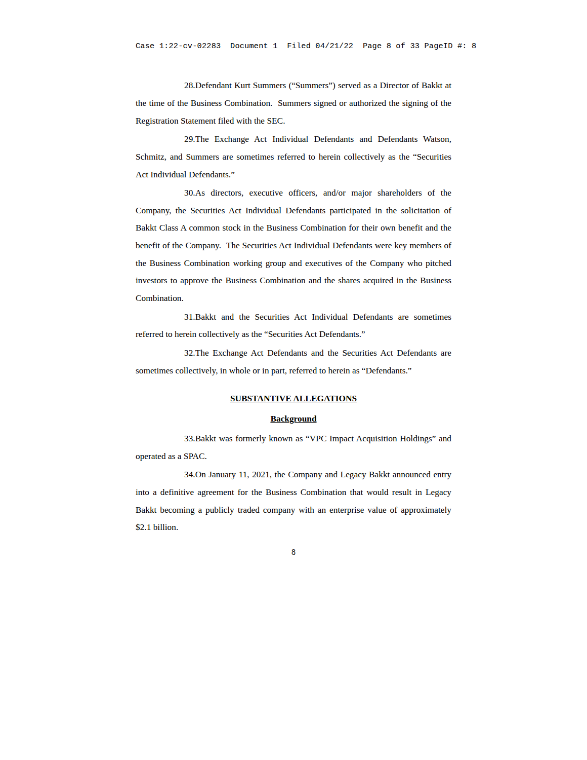Case 1:22-cv-02283 Document 1 Filed 04/21/22 Page 8 of 33 PageID #: 8
28. Defendant Kurt Summers (“Summers”) served as a Director of Bakkt at the time of the Business Combination. Summers signed or authorized the signing of the Registration Statement filed with the SEC.
29. The Exchange Act Individual Defendants and Defendants Watson, Schmitz, and Summers are sometimes referred to herein collectively as the “Securities Act Individual Defendants.”
30. As directors, executive officers, and/or major shareholders of the Company, the Securities Act Individual Defendants participated in the solicitation of Bakkt Class A common stock in the Business Combination for their own benefit and the benefit of the Company. The Securities Act Individual Defendants were key members of the Business Combination working group and executives of the Company who pitched investors to approve the Business Combination and the shares acquired in the Business Combination.
31. Bakkt and the Securities Act Individual Defendants are sometimes referred to herein collectively as the “Securities Act Defendants.”
32. The Exchange Act Defendants and the Securities Act Defendants are sometimes collectively, in whole or in part, referred to herein as “Defendants.”
SUBSTANTIVE ALLEGATIONS
Background
33. Bakkt was formerly known as “VPC Impact Acquisition Holdings” and operated as a SPAC.
34. On January 11, 2021, the Company and Legacy Bakkt announced entry into a definitive agreement for the Business Combination that would result in Legacy Bakkt becoming a publicly traded company with an enterprise value of approximately $2.1 billion.
8